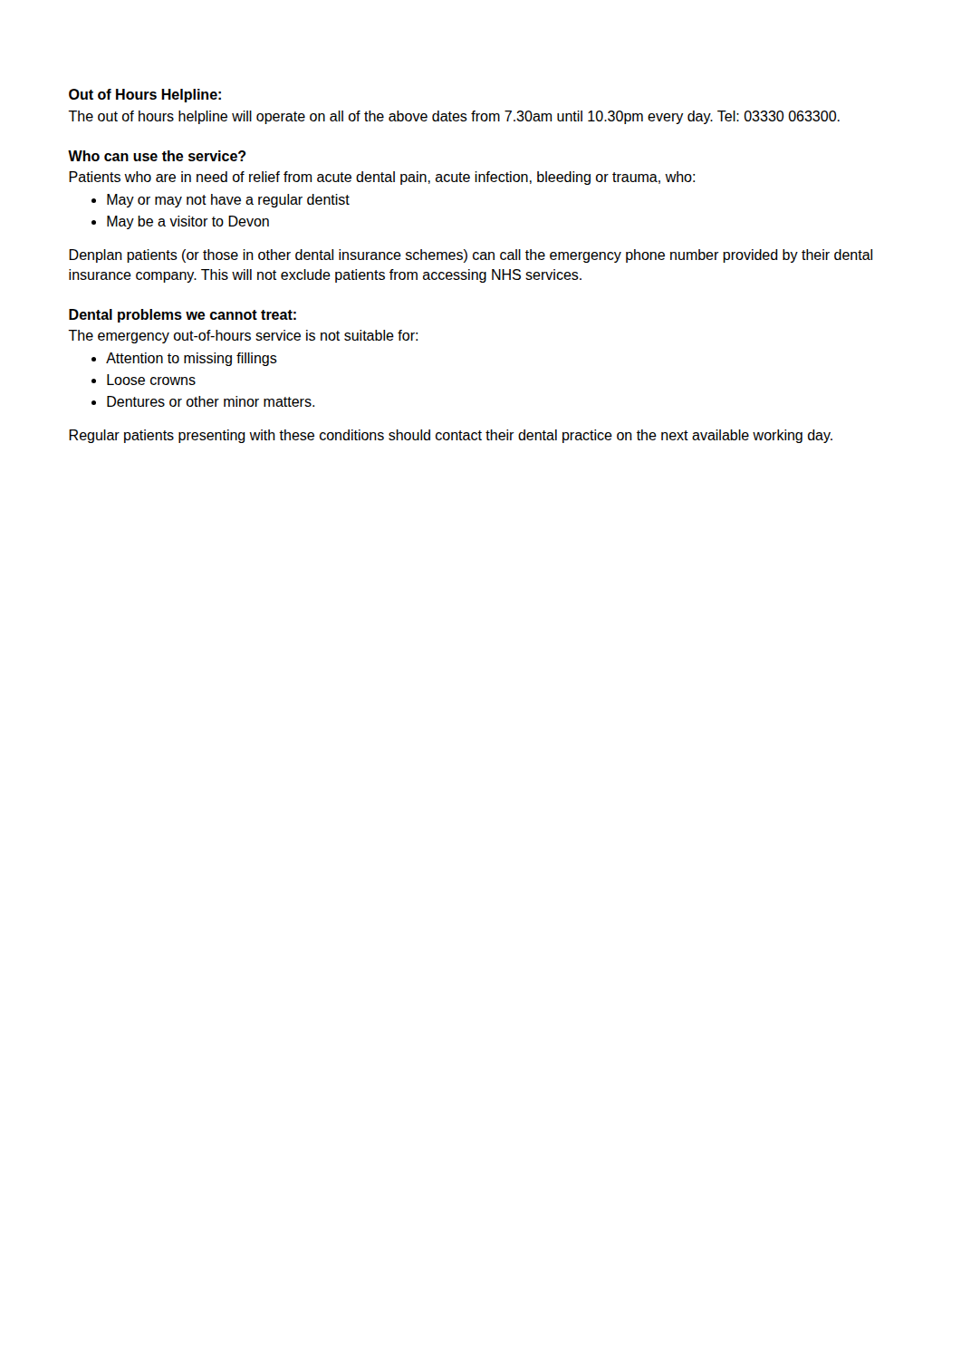Out of Hours Helpline:
The out of hours helpline will operate on all of the above dates from 7.30am until 10.30pm every day. Tel: 03330 063300.
Who can use the service?
Patients who are in need of relief from acute dental pain, acute infection, bleeding or trauma, who:
May or may not have a regular dentist
May be a visitor to Devon
Denplan patients (or those in other dental insurance schemes) can call the emergency phone number provided by their dental insurance company. This will not exclude patients from accessing NHS services.
Dental problems we cannot treat:
The emergency out-of-hours service is not suitable for:
Attention to missing fillings
Loose crowns
Dentures or other minor matters.
Regular patients presenting with these conditions should contact their dental practice on the next available working day.